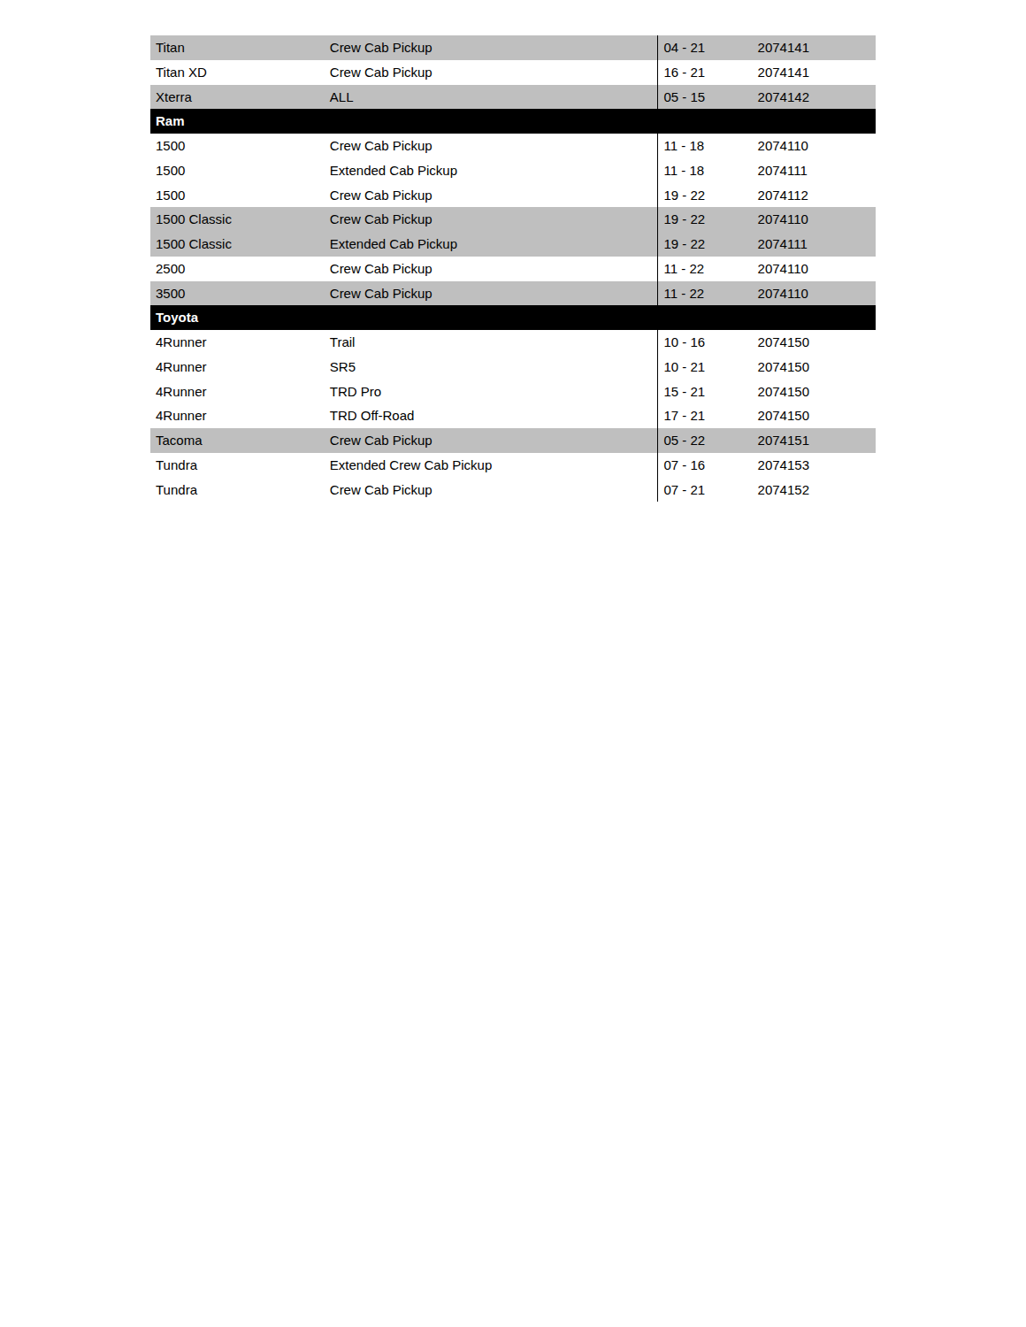| Titan | Crew Cab Pickup | 04 - 21 | 2074141 |
| Titan XD | Crew Cab Pickup | 16 - 21 | 2074141 |
| Xterra | ALL | 05 - 15 | 2074142 |
| Ram | | | |
| 1500 | Crew Cab Pickup | 11 - 18 | 2074110 |
| 1500 | Extended Cab Pickup | 11 - 18 | 2074111 |
| 1500 | Crew Cab Pickup | 19 - 22 | 2074112 |
| 1500 Classic | Crew Cab Pickup | 19 - 22 | 2074110 |
| 1500 Classic | Extended Cab Pickup | 19 - 22 | 2074111 |
| 2500 | Crew Cab Pickup | 11 - 22 | 2074110 |
| 3500 | Crew Cab Pickup | 11 - 22 | 2074110 |
| Toyota | | | |
| 4Runner | Trail | 10 - 16 | 2074150 |
| 4Runner | SR5 | 10 - 21 | 2074150 |
| 4Runner | TRD Pro | 15 - 21 | 2074150 |
| 4Runner | TRD Off-Road | 17 - 21 | 2074150 |
| Tacoma | Crew Cab Pickup | 05 - 22 | 2074151 |
| Tundra | Extended Crew Cab Pickup | 07 - 16 | 2074153 |
| Tundra | Crew Cab Pickup | 07 - 21 | 2074152 |